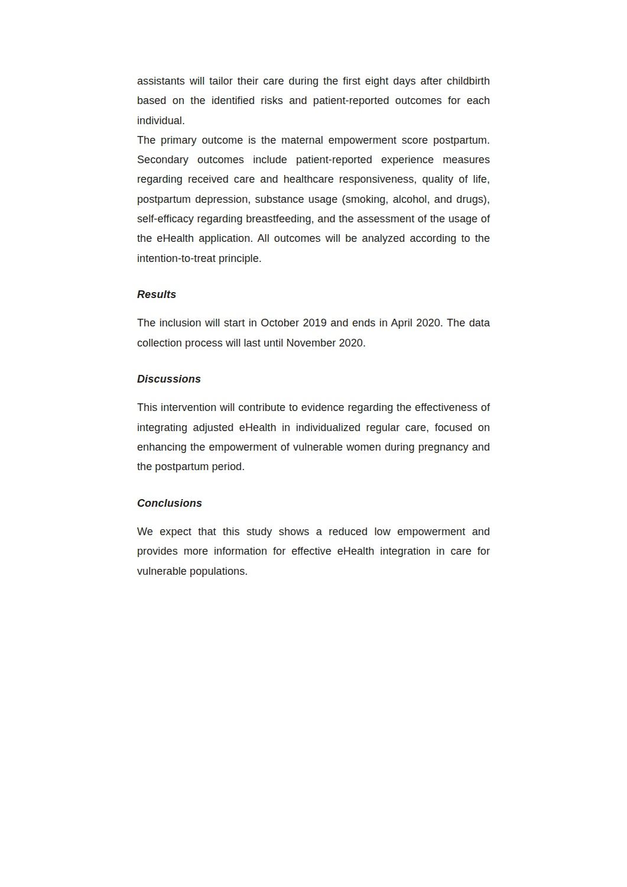assistants will tailor their care during the first eight days after childbirth based on the identified risks and patient-reported outcomes for each individual.
The primary outcome is the maternal empowerment score postpartum. Secondary outcomes include patient-reported experience measures regarding received care and healthcare responsiveness, quality of life, postpartum depression, substance usage (smoking, alcohol, and drugs), self-efficacy regarding breastfeeding, and the assessment of the usage of the eHealth application. All outcomes will be analyzed according to the intention-to-treat principle.
Results
The inclusion will start in October 2019 and ends in April 2020. The data collection process will last until November 2020.
Discussions
This intervention will contribute to evidence regarding the effectiveness of integrating adjusted eHealth in individualized regular care, focused on enhancing the empowerment of vulnerable women during pregnancy and the postpartum period.
Conclusions
We expect that this study shows a reduced low empowerment and provides more information for effective eHealth integration in care for vulnerable populations.